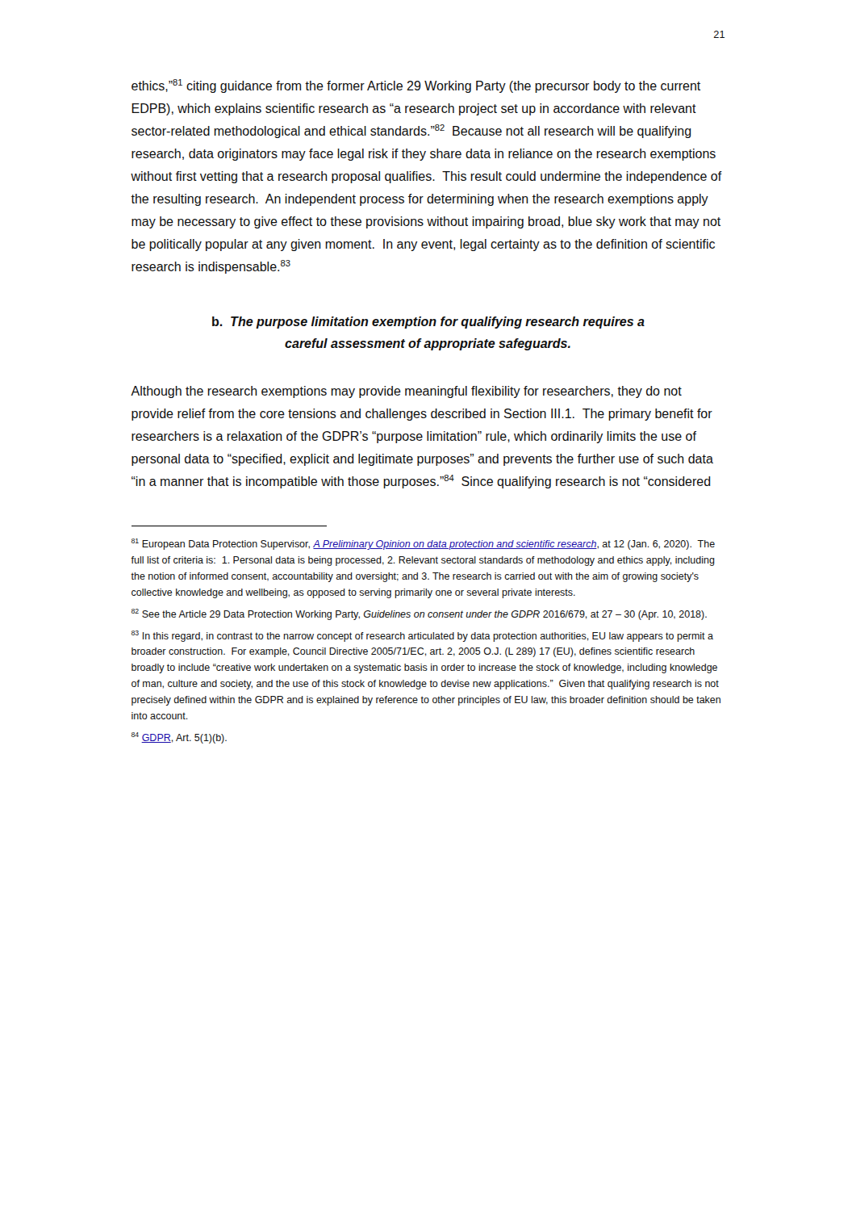21
ethics,”81 citing guidance from the former Article 29 Working Party (the precursor body to the current EDPB), which explains scientific research as “a research project set up in accordance with relevant sector-related methodological and ethical standards.”82 Because not all research will be qualifying research, data originators may face legal risk if they share data in reliance on the research exemptions without first vetting that a research proposal qualifies. This result could undermine the independence of the resulting research. An independent process for determining when the research exemptions apply may be necessary to give effect to these provisions without impairing broad, blue sky work that may not be politically popular at any given moment. In any event, legal certainty as to the definition of scientific research is indispensable.83
b. The purpose limitation exemption for qualifying research requires a careful assessment of appropriate safeguards.
Although the research exemptions may provide meaningful flexibility for researchers, they do not provide relief from the core tensions and challenges described in Section III.1. The primary benefit for researchers is a relaxation of the GDPR’s “purpose limitation” rule, which ordinarily limits the use of personal data to “specified, explicit and legitimate purposes” and prevents the further use of such data “in a manner that is incompatible with those purposes.”84 Since qualifying research is not “considered
81 European Data Protection Supervisor, A Preliminary Opinion on data protection and scientific research, at 12 (Jan. 6, 2020). The full list of criteria is: 1. Personal data is being processed, 2. Relevant sectoral standards of methodology and ethics apply, including the notion of informed consent, accountability and oversight; and 3. The research is carried out with the aim of growing society's collective knowledge and wellbeing, as opposed to serving primarily one or several private interests.
82 See the Article 29 Data Protection Working Party, Guidelines on consent under the GDPR 2016/679, at 27 – 30 (Apr. 10, 2018).
83 In this regard, in contrast to the narrow concept of research articulated by data protection authorities, EU law appears to permit a broader construction. For example, Council Directive 2005/71/EC, art. 2, 2005 O.J. (L 289) 17 (EU), defines scientific research broadly to include “creative work undertaken on a systematic basis in order to increase the stock of knowledge, including knowledge of man, culture and society, and the use of this stock of knowledge to devise new applications.” Given that qualifying research is not precisely defined within the GDPR and is explained by reference to other principles of EU law, this broader definition should be taken into account.
84 GDPR, Art. 5(1)(b).